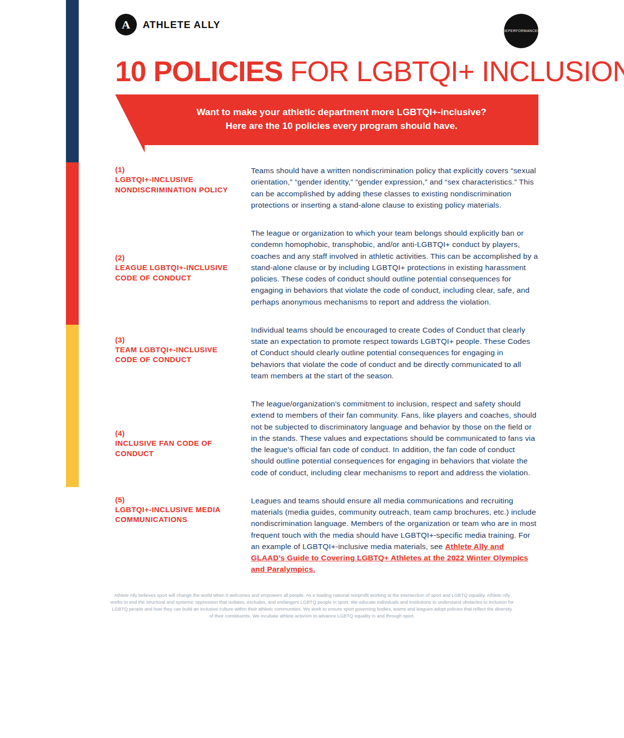A
ATHLETE ALLY
GATORADE PERFORMANCE PARTNER
10 POLICIES FOR LGBTQI+ INCLUSION
Want to make your athletic department more LGBTQI+-inclusive?
Here are the 10 policies every program should have.
(1) LGBTQI+-INCLUSIVE NONDISCRIMINATION POLICY
Teams should have a written nondiscrimination policy that explicitly covers “sexual orientation,” “gender identity,” “gender expression,” and “sex characteristics.” This can be accomplished by adding these classes to existing nondiscrimination protections or inserting a stand-alone clause to existing policy materials.
(2) LEAGUE LGBTQI+-INCLUSIVE CODE OF CONDUCT
The league or organization to which your team belongs should explicitly ban or condemn homophobic, transphobic, and/or anti-LGBTQI+ conduct by players, coaches and any staff involved in athletic activities. This can be accomplished by a stand-alone clause or by including LGBTQI+ protections in existing harassment policies. These codes of conduct should outline potential consequences for engaging in behaviors that violate the code of conduct, including clear, safe, and perhaps anonymous mechanisms to report and address the violation.
(3) TEAM LGBTQI+-INCLUSIVE CODE OF CONDUCT
Individual teams should be encouraged to create Codes of Conduct that clearly state an expectation to promote respect towards LGBTQI+ people. These Codes of Conduct should clearly outline potential consequences for engaging in behaviors that violate the code of conduct and be directly communicated to all team members at the start of the season.
(4) INCLUSIVE FAN CODE OF CONDUCT
The league/organization's commitment to inclusion, respect and safety should extend to members of their fan community. Fans, like players and coaches, should not be subjected to discriminatory language and behavior by those on the field or in the stands. These values and expectations should be communicated to fans via the league's official fan code of conduct. In addition, the fan code of conduct should outline potential consequences for engaging in behaviors that violate the code of conduct, including clear mechanisms to report and address the violation.
(5) LGBTQI+-INCLUSIVE MEDIA COMMUNICATIONS
Leagues and teams should ensure all media communications and recruiting materials (media guides, community outreach, team camp brochures, etc.) include nondiscrimination language. Members of the organization or team who are in most frequent touch with the media should have LGBTQI+-specific media training. For an example of LGBTQI+-inclusive media materials, see Athlete Ally and GLAAD’s Guide to Covering LGBTQ+ Athletes at the 2022 Winter Olympics and Paralympics.
Athlete Ally believes sport will change the world when it welcomes and empowers all people. As a leading national nonprofit working at the intersection of sport and LGBTQ equality, Athlete Ally works to end the structural and systemic oppression that isolates, excludes, and endangers LGBTQ people in sport. We educate individuals and institutions to understand obstacles to inclusion for LGBTQ people and how they can build an inclusive culture within their athletic communities. We work to ensure sport governing bodies, teams and leagues adopt policies that reflect the diversity of their constituents. We incubate athlete activism to advance LGBTQ equality in and through sport.